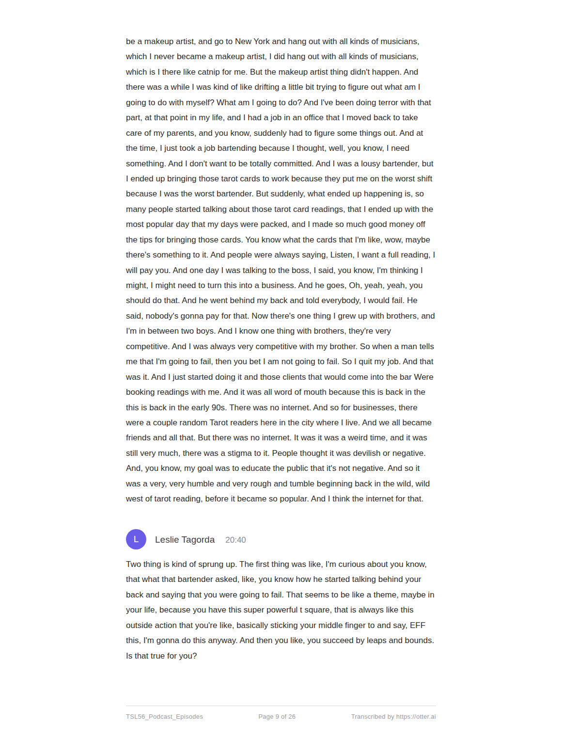be a makeup artist, and go to New York and hang out with all kinds of musicians, which I never became a makeup artist, I did hang out with all kinds of musicians, which is I there like catnip for me. But the makeup artist thing didn't happen. And there was a while I was kind of like drifting a little bit trying to figure out what am I going to do with myself? What am I going to do? And I've been doing terror with that part, at that point in my life, and I had a job in an office that I moved back to take care of my parents, and you know, suddenly had to figure some things out. And at the time, I just took a job bartending because I thought, well, you know, I need something. And I don't want to be totally committed. And I was a lousy bartender, but I ended up bringing those tarot cards to work because they put me on the worst shift because I was the worst bartender. But suddenly, what ended up happening is, so many people started talking about those tarot card readings, that I ended up with the most popular day that my days were packed, and I made so much good money off the tips for bringing those cards. You know what the cards that I'm like, wow, maybe there's something to it. And people were always saying, Listen, I want a full reading, I will pay you. And one day I was talking to the boss, I said, you know, I'm thinking I might, I might need to turn this into a business. And he goes, Oh, yeah, yeah, you should do that. And he went behind my back and told everybody, I would fail. He said, nobody's gonna pay for that. Now there's one thing I grew up with brothers, and I'm in between two boys. And I know one thing with brothers, they're very competitive. And I was always very competitive with my brother. So when a man tells me that I'm going to fail, then you bet I am not going to fail. So I quit my job. And that was it. And I just started doing it and those clients that would come into the bar Were booking readings with me. And it was all word of mouth because this is back in the this is back in the early 90s. There was no internet. And so for businesses, there were a couple random Tarot readers here in the city where I live. And we all became friends and all that. But there was no internet. It was it was a weird time, and it was still very much, there was a stigma to it. People thought it was devilish or negative. And, you know, my goal was to educate the public that it's not negative. And so it was a very, very humble and very rough and tumble beginning back in the wild, wild west of tarot reading, before it became so popular. And I think the internet for that.
L
Leslie Tagorda 20:40
Two thing is kind of sprung up. The first thing was like, I'm curious about you know, that what that bartender asked, like, you know how he started talking behind your back and saying that you were going to fail. That seems to be like a theme, maybe in your life, because you have this super powerful t square, that is always like this outside action that you're like, basically sticking your middle finger to and say, EFF this, I'm gonna do this anyway. And then you like, you succeed by leaps and bounds. Is that true for you?
TSL56_Podcast_Episodes Page 9 of 26 Transcribed by https://otter.ai